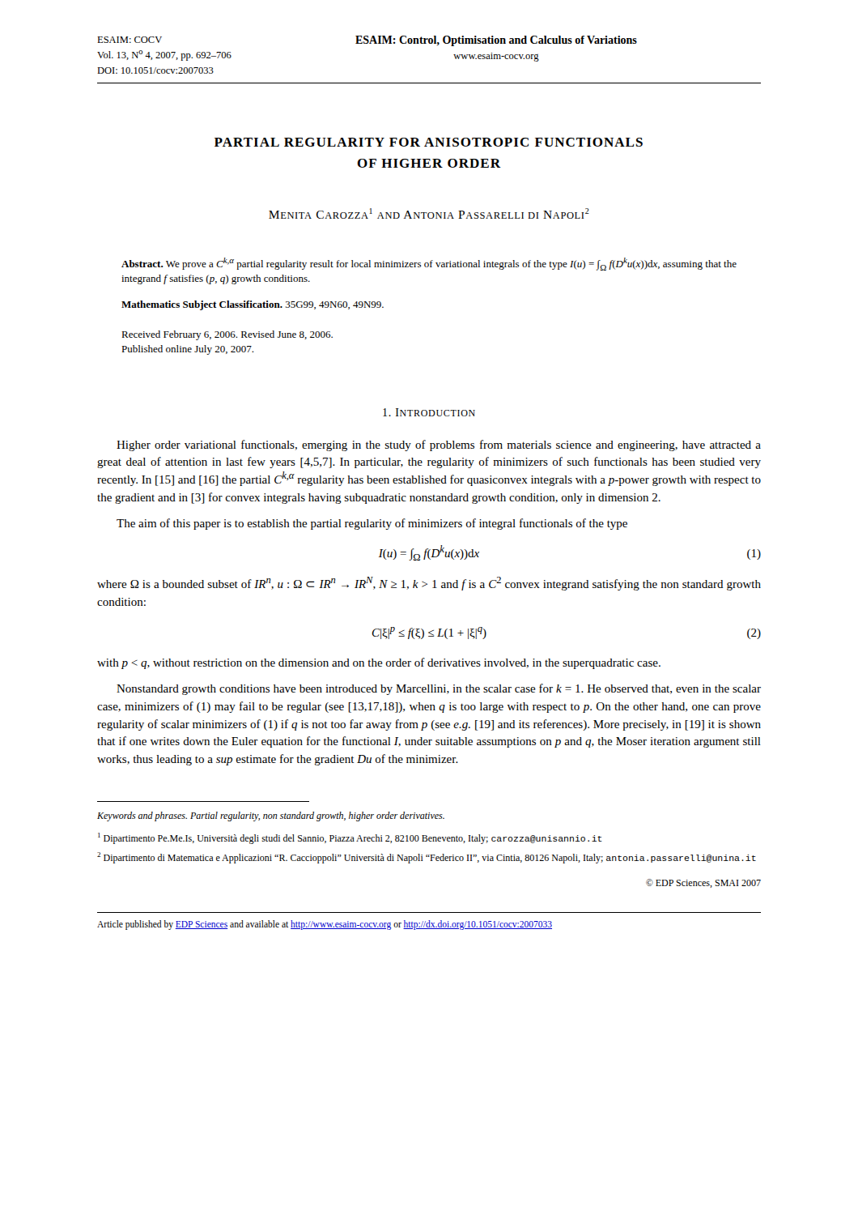ESAIM: COCV
Vol. 13, No 4, 2007, pp. 692–706
DOI: 10.1051/cocv:2007033
ESAIM: Control, Optimisation and Calculus of Variations
www.esaim-cocv.org
PARTIAL REGULARITY FOR ANISOTROPIC FUNCTIONALS
OF HIGHER ORDER
MENITA CAROZZA1 AND ANTONIA PASSARELLI DI NAPOLI2
Abstract. We prove a Ck,α partial regularity result for local minimizers of variational integrals of the type I(u) = ∫Ω f(Dku(x))dx, assuming that the integrand f satisfies (p, q) growth conditions.
Mathematics Subject Classification. 35G99, 49N60, 49N99.
Received February 6, 2006. Revised June 8, 2006.
Published online July 20, 2007.
1. INTRODUCTION
Higher order variational functionals, emerging in the study of problems from materials science and engineering, have attracted a great deal of attention in last few years [4,5,7]. In particular, the regularity of minimizers of such functionals has been studied very recently. In [15] and [16] the partial Ck,α regularity has been established for quasiconvex integrals with a p-power growth with respect to the gradient and in [3] for convex integrals having subquadratic nonstandard growth condition, only in dimension 2.
The aim of this paper is to establish the partial regularity of minimizers of integral functionals of the type
I(u) = ∫Ω f(Dku(x))dx
(1)
where Ω is a bounded subset of IRn, u : Ω ⊂ IRn → IRN, N ≥ 1, k > 1 and f is a C2 convex integrand satisfying the non standard growth condition:
C|ξ|p ≤ f(ξ) ≤ L(1 + |ξ|q)
(2)
with p < q, without restriction on the dimension and on the order of derivatives involved, in the superquadratic case.
Nonstandard growth conditions have been introduced by Marcellini, in the scalar case for k = 1. He observed that, even in the scalar case, minimizers of (1) may fail to be regular (see [13,17,18]), when q is too large with respect to p. On the other hand, one can prove regularity of scalar minimizers of (1) if q is not too far away from p (see e.g. [19] and its references). More precisely, in [19] it is shown that if one writes down the Euler equation for the functional I, under suitable assumptions on p and q, the Moser iteration argument still works, thus leading to a sup estimate for the gradient Du of the minimizer.
Keywords and phrases. Partial regularity, non standard growth, higher order derivatives.
1 Dipartimento Pe.Me.Is, Università degli studi del Sannio, Piazza Arechi 2, 82100 Benevento, Italy; carozza@unisannio.it
2 Dipartimento di Matematica e Applicazioni “R. Caccioppoli” Università di Napoli “Federico II”, via Cintia, 80126 Napoli, Italy; antonia.passarelli@unina.it
© EDP Sciences, SMAI 2007
Article published by EDP Sciences and available at http://www.esaim-cocv.org or http://dx.doi.org/10.1051/cocv:2007033